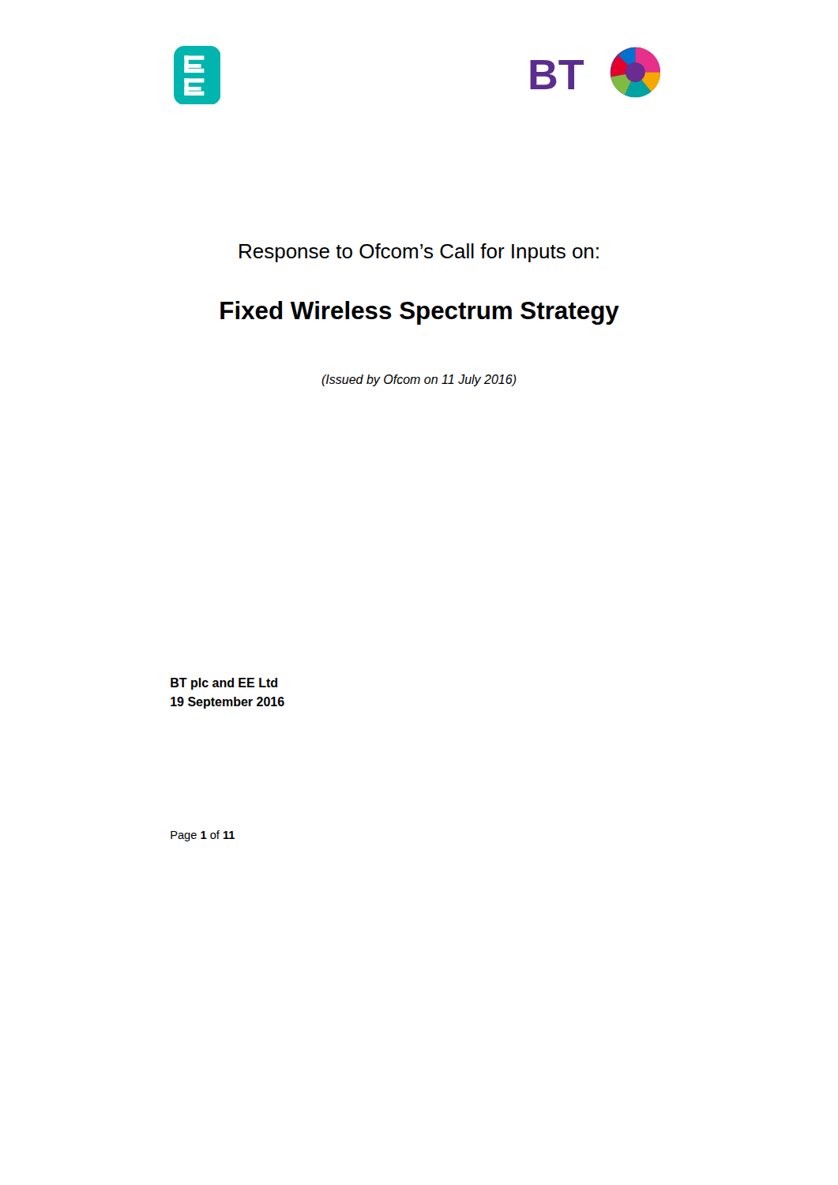BT
Response to Ofcom’s Call for Inputs on:
Fixed Wireless Spectrum Strategy
(Issued by Ofcom on 11 July 2016)
BT plc and EE Ltd
19 September 2016
Page 1 of 11